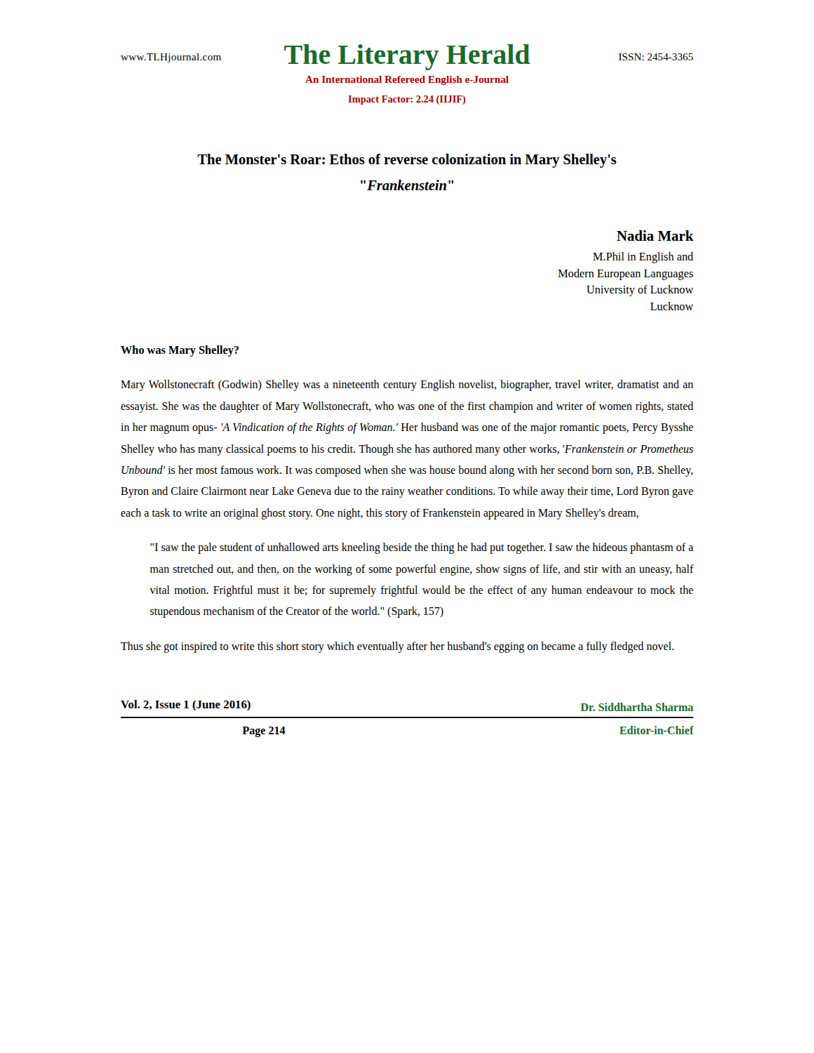www.TLHjournal.com
The Literary Herald
ISSN: 2454-3365
An International Refereed English e-Journal Impact Factor: 2.24 (IIJIF)
The Monster's Roar: Ethos of reverse colonization in Mary Shelley's
"Frankenstein"
Nadia Mark M.Phil in English and Modern European Languages University of Lucknow Lucknow
Who was Mary Shelley?
Mary Wollstonecraft (Godwin) Shelley was a nineteenth century English novelist, biographer, travel writer, dramatist and an essayist. She was the daughter of Mary Wollstonecraft, who was one of the first champion and writer of women rights, stated in her magnum opus- 'A Vindication of the Rights of Woman.' Her husband was one of the major romantic poets, Percy Bysshe Shelley who has many classical poems to his credit. Though she has authored many other works, 'Frankenstein or Prometheus Unbound' is her most famous work. It was composed when she was house bound along with her second born son, P.B. Shelley, Byron and Claire Clairmont near Lake Geneva due to the rainy weather conditions. To while away their time, Lord Byron gave each a task to write an original ghost story. One night, this story of Frankenstein appeared in Mary Shelley's dream,
"I saw the pale student of unhallowed arts kneeling beside the thing he had put together. I saw the hideous phantasm of a man stretched out, and then, on the working of some powerful engine, show signs of life, and stir with an uneasy, half vital motion. Frightful must it be; for supremely frightful would be the effect of any human endeavour to mock the stupendous mechanism of the Creator of the world." (Spark, 157)
Thus she got inspired to write this short story which eventually after her husband's egging on became a fully fledged novel.
Vol. 2, Issue 1 (June 2016)
Dr. Siddhartha Sharma
Page 214
Editor-in-Chief